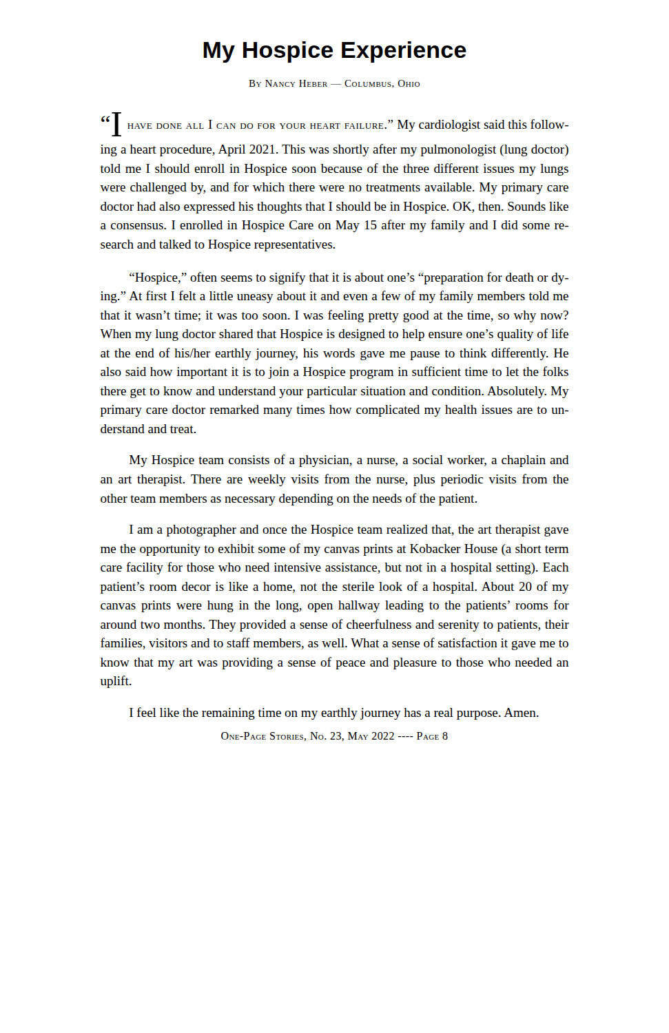My Hospice Experience
By Nancy Heber — Columbus, Ohio
“I have done all I can do for your heart failure.” My cardiologist said this following a heart procedure, April 2021. This was shortly after my pulmonologist (lung doctor) told me I should enroll in Hospice soon because of the three different issues my lungs were challenged by, and for which there were no treatments available. My primary care doctor had also expressed his thoughts that I should be in Hospice. OK, then. Sounds like a consensus. I enrolled in Hospice Care on May 15 after my family and I did some research and talked to Hospice representatives.
“Hospice,” often seems to signify that it is about one’s “preparation for death or dying.” At first I felt a little uneasy about it and even a few of my family members told me that it wasn’t time; it was too soon. I was feeling pretty good at the time, so why now? When my lung doctor shared that Hospice is designed to help ensure one’s quality of life at the end of his/her earthly journey, his words gave me pause to think differently. He also said how important it is to join a Hospice program in sufficient time to let the folks there get to know and understand your particular situation and condition. Absolutely. My primary care doctor remarked many times how complicated my health issues are to understand and treat.
My Hospice team consists of a physician, a nurse, a social worker, a chaplain and an art therapist. There are weekly visits from the nurse, plus periodic visits from the other team members as necessary depending on the needs of the patient.
I am a photographer and once the Hospice team realized that, the art therapist gave me the opportunity to exhibit some of my canvas prints at Kobacker House (a short term care facility for those who need intensive assistance, but not in a hospital setting). Each patient’s room decor is like a home, not the sterile look of a hospital. About 20 of my canvas prints were hung in the long, open hallway leading to the patients’ rooms for around two months. They provided a sense of cheerfulness and serenity to patients, their families, visitors and to staff members, as well. What a sense of satisfaction it gave me to know that my art was providing a sense of peace and pleasure to those who needed an uplift.
I feel like the remaining time on my earthly journey has a real purpose. Amen.
One-Page Stories, No. 23, May 2022 ---- Page 8